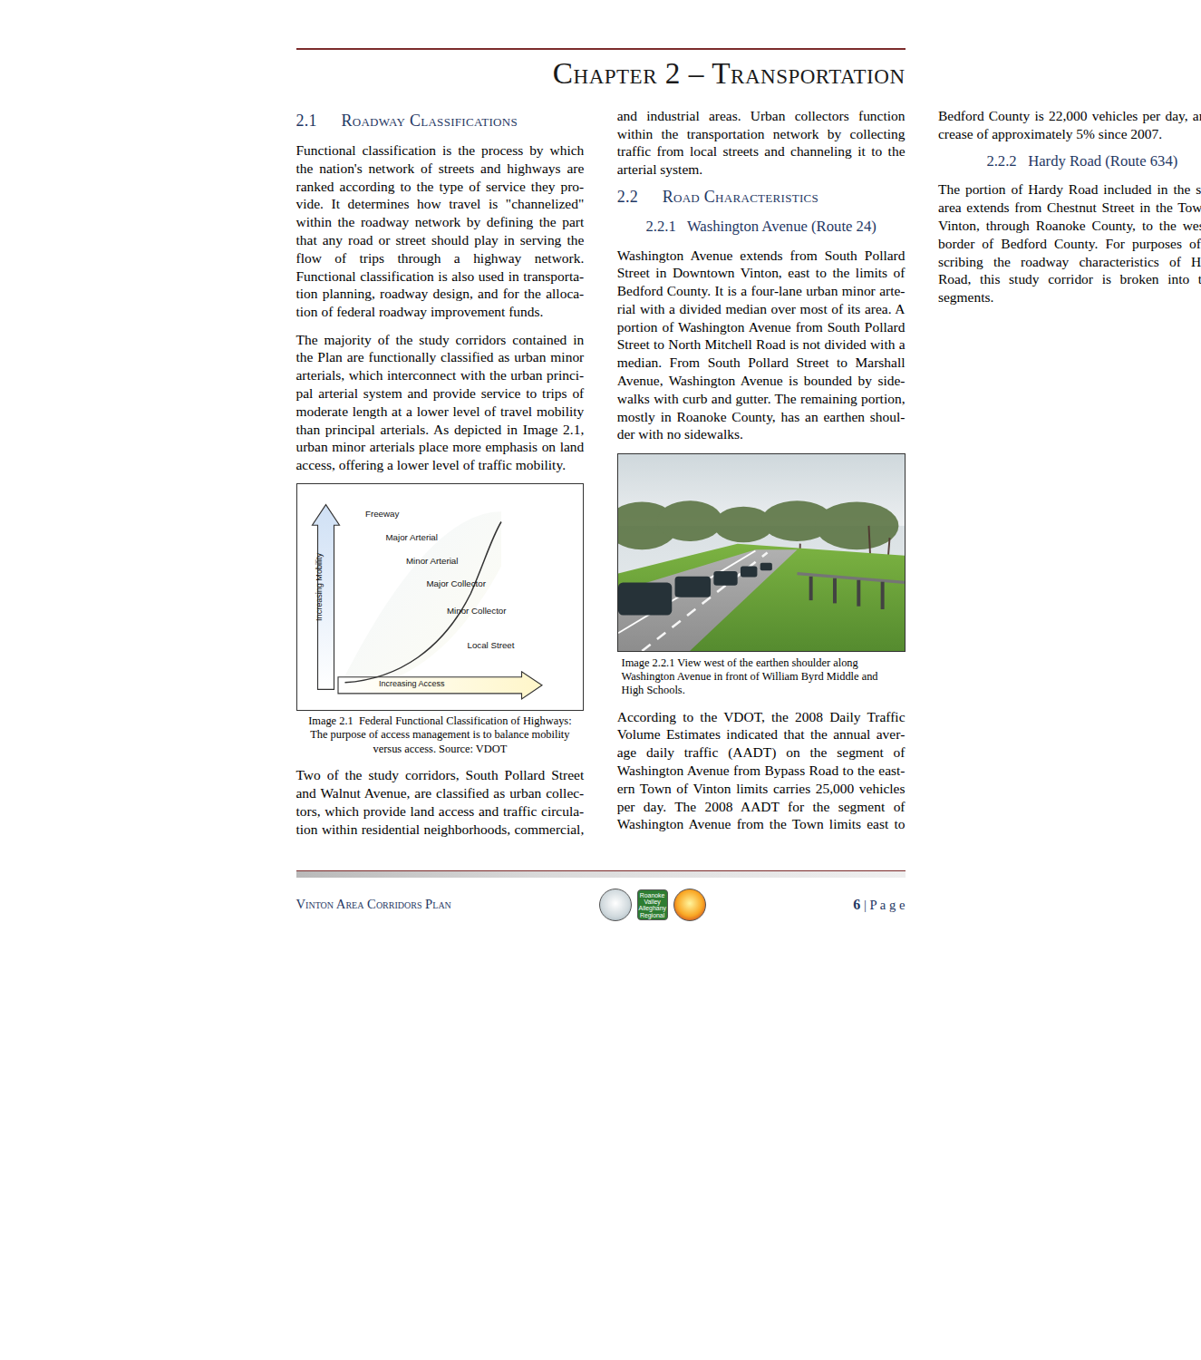Chapter 2 – Transportation
2.1 Roadway Classifications
Functional classification is the process by which the nation's network of streets and highways are ranked according to the type of service they provide. It determines how travel is "channelized" within the roadway network by defining the part that any road or street should play in serving the flow of trips through a highway network. Functional classification is also used in transportation planning, roadway design, and for the allocation of federal roadway improvement funds.
The majority of the study corridors contained in the Plan are functionally classified as urban minor arterials, which interconnect with the urban principal arterial system and provide service to trips of moderate length at a lower level of travel mobility than principal arterials. As depicted in Image 2.1, urban minor arterials place more emphasis on land access, offering a lower level of traffic mobility.
Image 2.1 Federal Functional Classification of Highways: The purpose of access management is to balance mobility versus access. Source: VDOT
Two of the study corridors, South Pollard Street and Walnut Avenue, are classified as urban collectors, which provide land access and traffic circulation within residential neighborhoods, commercial, and industrial areas. Urban collectors function within the transportation network by collecting traffic from local streets and channeling it to the arterial system.
2.2 Road Characteristics
2.2.1 Washington Avenue (Route 24)
Washington Avenue extends from South Pollard Street in Downtown Vinton, east to the limits of Bedford County. It is a four-lane urban minor arterial with a divided median over most of its area. A portion of Washington Avenue from South Pollard Street to North Mitchell Road is not divided with a median. From South Pollard Street to Marshall Avenue, Washington Avenue is bounded by sidewalks with curb and gutter. The remaining portion, mostly in Roanoke County, has an earthen shoulder with no sidewalks.
Image 2.2.1 View west of the earthen shoulder along Washington Avenue in front of William Byrd Middle and High Schools.
According to the VDOT, the 2008 Daily Traffic Volume Estimates indicated that the annual average daily traffic (AADT) on the segment of Washington Avenue from Bypass Road to the eastern Town of Vinton limits carries 25,000 vehicles per day. The 2008 AADT for the segment of Washington Avenue from the Town limits east to Bedford County is 22,000 vehicles per day, an increase of approximately 5% since 2007.
2.2.2 Hardy Road (Route 634)
The portion of Hardy Road included in the study area extends from Chestnut Street in the Town of Vinton, through Roanoke County, to the western border of Bedford County. For purposes of describing the roadway characteristics of Hardy Road, this study corridor is broken into three segments.
Vinton Area Corridors Plan
Roanoke
Valley
Alleghany
Regional
Commission
6 | P a g e